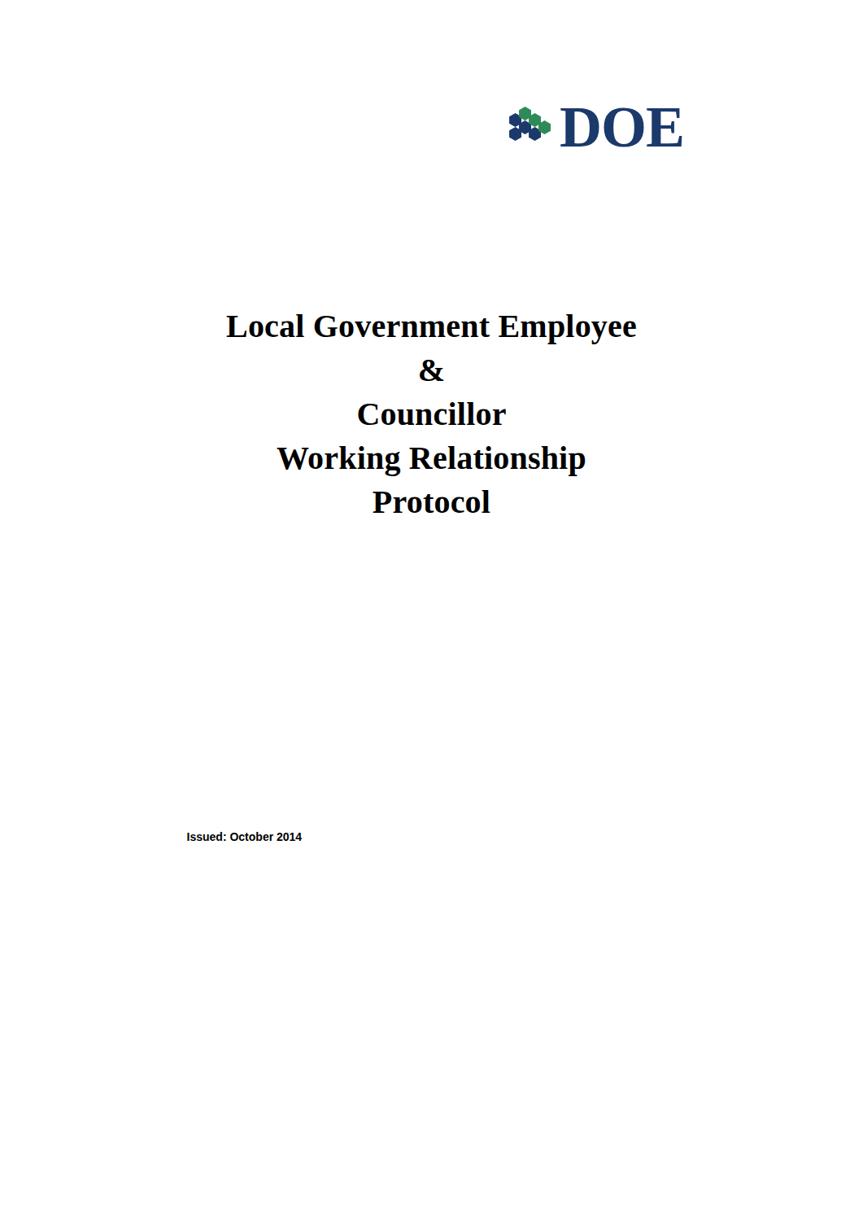DOE
Local Government Employee & Councillor Working Relationship Protocol
Issued: October 2014